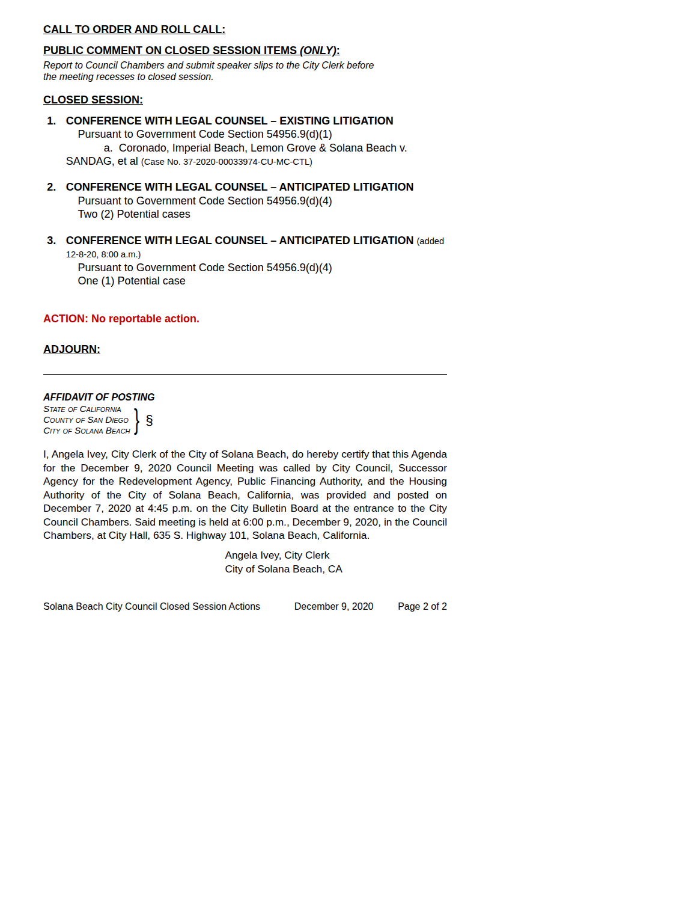CALL TO ORDER AND ROLL CALL:
PUBLIC COMMENT ON CLOSED SESSION ITEMS (ONLY):
Report to Council Chambers and submit speaker slips to the City Clerk before
the meeting recesses to closed session.
CLOSED SESSION:
CONFERENCE WITH LEGAL COUNSEL – EXISTING LITIGATION
Pursuant to Government Code Section 54956.9(d)(1)
a. Coronado, Imperial Beach, Lemon Grove & Solana Beach v. SANDAG, et al (Case No. 37-2020-00033974-CU-MC-CTL)
CONFERENCE WITH LEGAL COUNSEL – ANTICIPATED LITIGATION
Pursuant to Government Code Section 54956.9(d)(4)
Two (2) Potential cases
CONFERENCE WITH LEGAL COUNSEL – ANTICIPATED LITIGATION (added 12-8-20, 8:00 a.m.)
Pursuant to Government Code Section 54956.9(d)(4)
One (1) Potential case
ACTION: No reportable action.
ADJOURN:
AFFIDAVIT OF POSTING
State of California
County of San Diego
City of Solana Beach } §
I, Angela Ivey, City Clerk of the City of Solana Beach, do hereby certify that this Agenda for the December 9, 2020 Council Meeting was called by City Council, Successor Agency for the Redevelopment Agency, Public Financing Authority, and the Housing Authority of the City of Solana Beach, California, was provided and posted on December 7, 2020 at 4:45 p.m. on the City Bulletin Board at the entrance to the City Council Chambers. Said meeting is held at 6:00 p.m., December 9, 2020, in the Council Chambers, at City Hall, 635 S. Highway 101, Solana Beach, California.
Angela Ivey, City Clerk
City of Solana Beach, CA
Solana Beach City Council Closed Session Actions December 9, 2020 Page 2 of 2